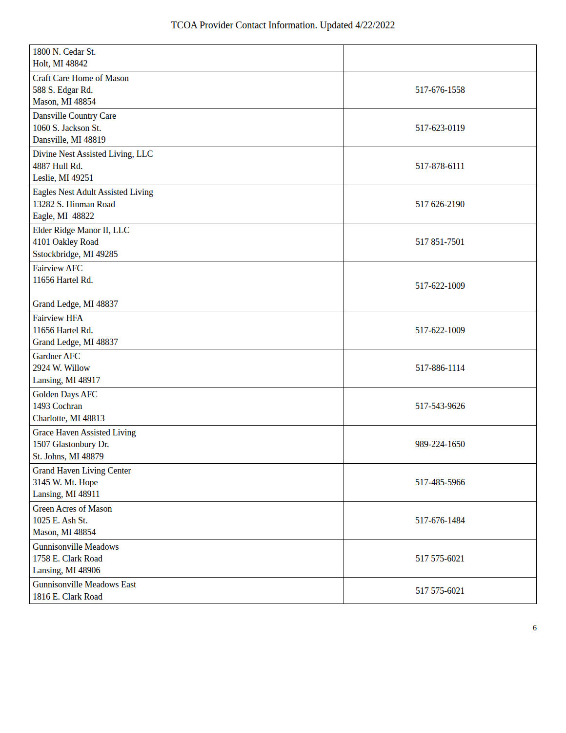TCOA Provider Contact Information. Updated 4/22/2022
| 1800 N. Cedar St. Holt, MI 48842 | |
| Craft Care Home of Mason 588 S. Edgar Rd. Mason, MI 48854 | 517-676-1558 |
| Dansville Country Care 1060 S. Jackson St. Dansville, MI 48819 | 517-623-0119 |
| Divine Nest Assisted Living, LLC 4887 Hull Rd. Leslie, MI 49251 | 517-878-6111 |
| Eagles Nest Adult Assisted Living 13282 S. Hinman Road Eagle, MI 48822 | 517 626-2190 |
| Elder Ridge Manor II, LLC 4101 Oakley Road Sstockbridge, MI 49285 | 517 851-7501 |
| Fairview AFC 11656 Hartel Rd. Grand Ledge, MI 48837 | 517-622-1009 |
| Fairview HFA 11656 Hartel Rd. Grand Ledge, MI 48837 | 517-622-1009 |
| Gardner AFC 2924 W. Willow Lansing, MI 48917 | 517-886-1114 |
| Golden Days AFC 1493 Cochran Charlotte, MI 48813 | 517-543-9626 |
| Grace Haven Assisted Living 1507 Glastonbury Dr. St. Johns, MI 48879 | 989-224-1650 |
| Grand Haven Living Center 3145 W. Mt. Hope Lansing, MI 48911 | 517-485-5966 |
| Green Acres of Mason 1025 E. Ash St. Mason, MI 48854 | 517-676-1484 |
| Gunnisonville Meadows 1758 E. Clark Road Lansing, MI 48906 | 517 575-6021 |
| Gunnisonville Meadows East 1816 E. Clark Road | 517 575-6021 |
6